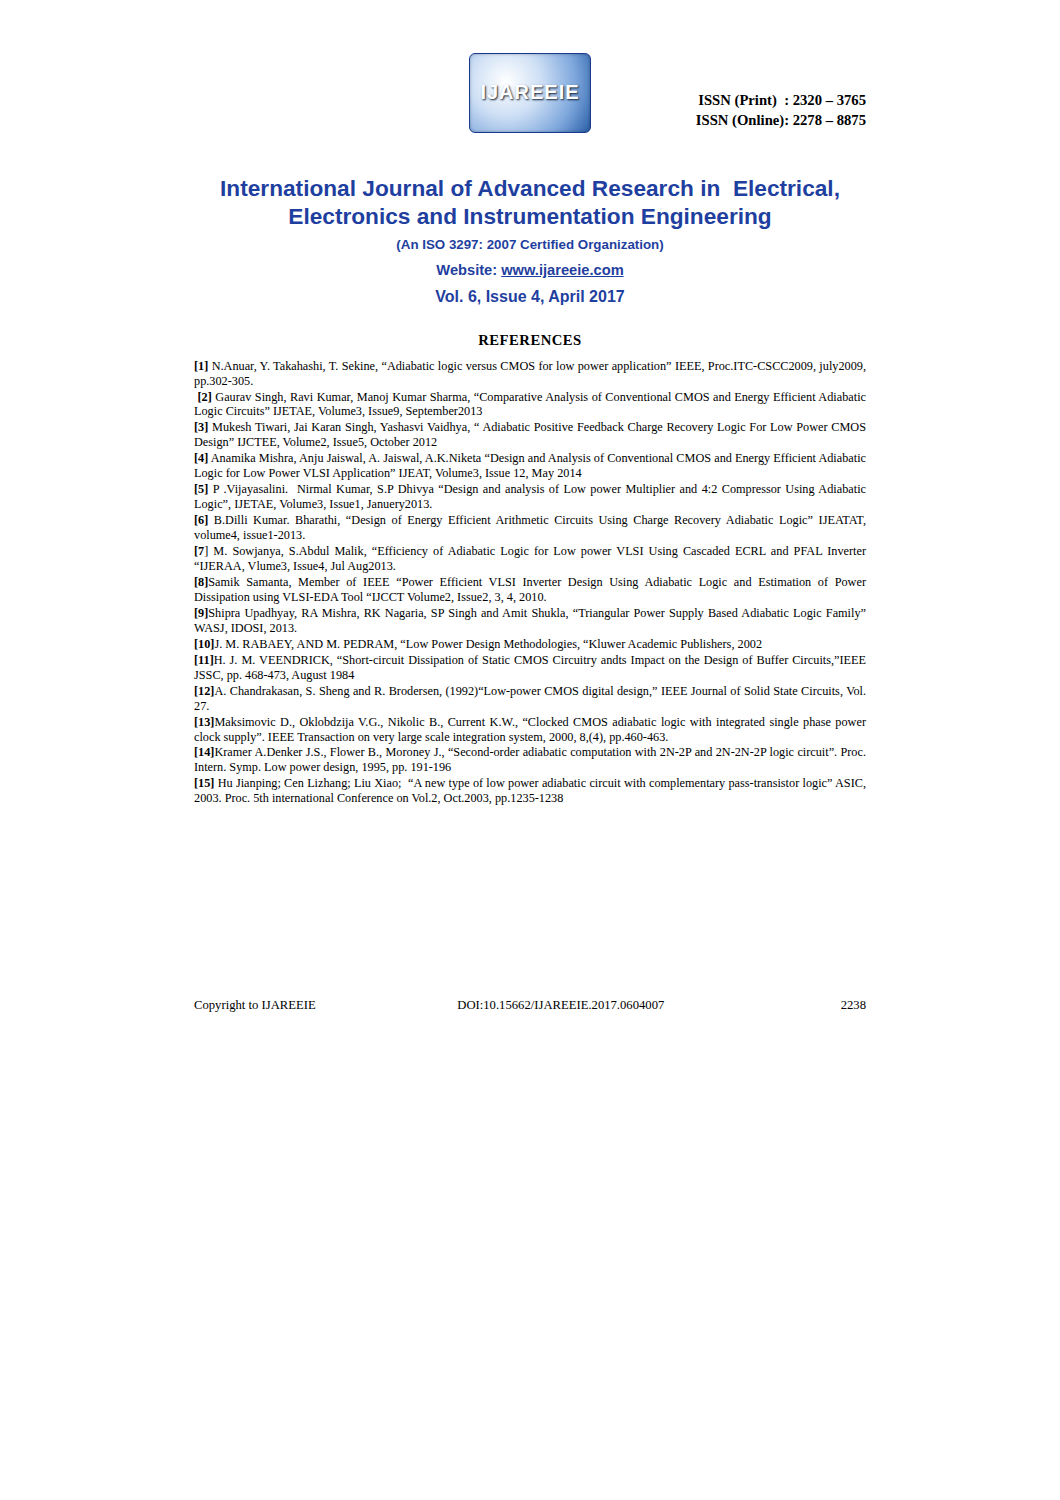IJAREEIE
ISSN (Print) : 2320 – 3765
ISSN (Online): 2278 – 8875
International Journal of Advanced Research in Electrical,
Electronics and Instrumentation Engineering
(An ISO 3297: 2007 Certified Organization)
Website: www.ijareeie.com
Vol. 6, Issue 4, April 2017
REFERENCES
[1] N.Anuar, Y. Takahashi, T. Sekine, “Adiabatic logic versus CMOS for low power application” IEEE, Proc.ITC-CSCC2009, july2009, pp.302-305.
[2] Gaurav Singh, Ravi Kumar, Manoj Kumar Sharma, “Comparative Analysis of Conventional CMOS and Energy Efficient Adiabatic Logic Circuits” IJETAE, Volume3, Issue9, September2013
[3] Mukesh Tiwari, Jai Karan Singh, Yashasvi Vaidhya, “ Adiabatic Positive Feedback Charge Recovery Logic For Low Power CMOS Design” IJCTEE, Volume2, Issue5, October 2012
[4] Anamika Mishra, Anju Jaiswal, A. Jaiswal, A.K.Niketa “Design and Analysis of Conventional CMOS and Energy Efficient Adiabatic Logic for Low Power VLSI Application” IJEAT, Volume3, Issue 12, May 2014
[5] P .Vijayasalini. Nirmal Kumar, S.P Dhivya “Design and analysis of Low power Multiplier and 4:2 Compressor Using Adiabatic Logic”, IJETAE, Volume3, Issue1, Januery2013.
[6] B.Dilli Kumar. Bharathi, “Design of Energy Efficient Arithmetic Circuits Using Charge Recovery Adiabatic Logic” IJEATAT, volume4, issue1-2013.
[7] M. Sowjanya, S.Abdul Malik, “Efficiency of Adiabatic Logic for Low power VLSI Using Cascaded ECRL and PFAL Inverter “IJERAA, Vlume3, Issue4, Jul Aug2013.
[8] Samik Samanta, Member of IEEE “Power Efficient VLSI Inverter Design Using Adiabatic Logic and Estimation of Power Dissipation using VLSI-EDA Tool “IJCCT Volume2, Issue2, 3, 4, 2010.
[9] Shipra Upadhyay, RA Mishra, RK Nagaria, SP Singh and Amit Shukla, “Triangular Power Supply Based Adiabatic Logic Family” WASJ, IDOSI, 2013.
[10] J. M. RABAEY, AND M. PEDRAM, “Low Power Design Methodologies, “Kluwer Academic Publishers, 2002
[11] H. J. M. VEENDRICK, “Short-circuit Dissipation of Static CMOS Circuitry andts Impact on the Design of Buffer Circuits,”IEEE JSSC, pp. 468-473, August 1984
[12] A. Chandrakasan, S. Sheng and R. Brodersen, (1992)“Low-power CMOS digital design,” IEEE Journal of Solid State Circuits, Vol. 27.
[13] Maksimovic D., Oklobdzija V.G., Nikolic B., Current K.W., “Clocked CMOS adiabatic logic with integrated single phase power clock supply”. IEEE Transaction on very large scale integration system, 2000, 8,(4), pp.460-463.
[14] Kramer A.Denker J.S., Flower B., Moroney J., “Second-order adiabatic computation with 2N-2P and 2N-2N-2P logic circuit”. Proc. Intern. Symp. Low power design, 1995, pp. 191-196
[15] Hu Jianping; Cen Lizhang; Liu Xiao; “A new type of low power adiabatic circuit with complementary pass-transistor logic” ASIC, 2003. Proc. 5th international Conference on Vol.2, Oct.2003, pp.1235-1238
Copyright to IJAREEIE
DOI:10.15662/IJAREEIE.2017.0604007
2238